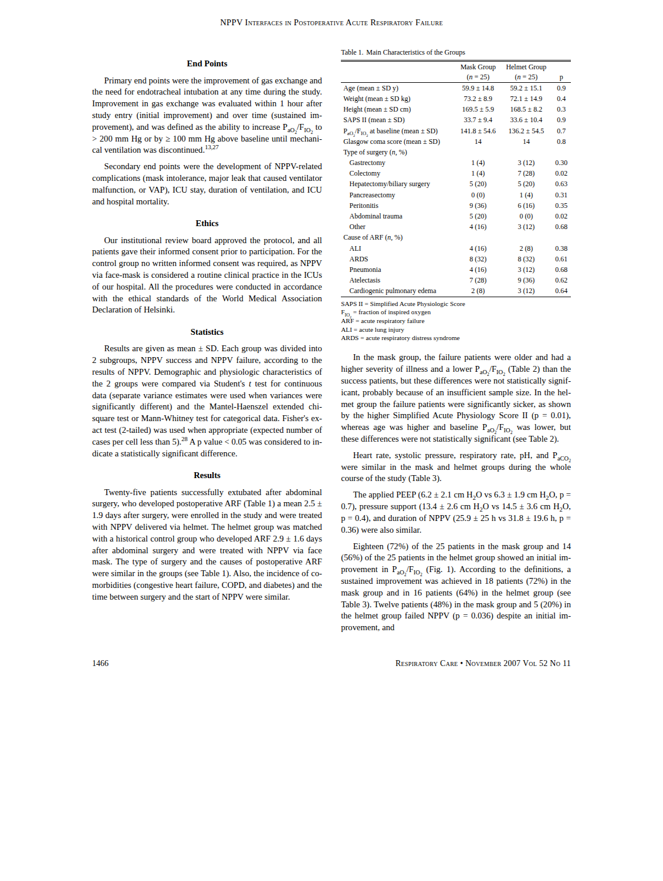NPPV Interfaces in Postoperative Acute Respiratory Failure
End Points
Primary end points were the improvement of gas exchange and the need for endotracheal intubation at any time during the study. Improvement in gas exchange was evaluated within 1 hour after study entry (initial improvement) and over time (sustained improvement), and was defined as the ability to increase PaO2/FIO2 to > 200 mm Hg or by ≥ 100 mm Hg above baseline until mechanical ventilation was discontinued.13,27
Secondary end points were the development of NPPV-related complications (mask intolerance, major leak that caused ventilator malfunction, or VAP), ICU stay, duration of ventilation, and ICU and hospital mortality.
Ethics
Our institutional review board approved the protocol, and all patients gave their informed consent prior to participation. For the control group no written informed consent was required, as NPPV via face-mask is considered a routine clinical practice in the ICUs of our hospital. All the procedures were conducted in accordance with the ethical standards of the World Medical Association Declaration of Helsinki.
Statistics
Results are given as mean ± SD. Each group was divided into 2 subgroups, NPPV success and NPPV failure, according to the results of NPPV. Demographic and physiologic characteristics of the 2 groups were compared via Student's t test for continuous data (separate variance estimates were used when variances were significantly different) and the Mantel-Haenszel extended chi-square test or Mann-Whitney test for categorical data. Fisher's exact test (2-tailed) was used when appropriate (expected number of cases per cell less than 5).28 A p value < 0.05 was considered to indicate a statistically significant difference.
Results
Twenty-five patients successfully extubated after abdominal surgery, who developed postoperative ARF (Table 1) a mean 2.5 ± 1.9 days after surgery, were enrolled in the study and were treated with NPPV delivered via helmet. The helmet group was matched with a historical control group who developed ARF 2.9 ± 1.6 days after abdominal surgery and were treated with NPPV via face mask. The type of surgery and the causes of postoperative ARF were similar in the groups (see Table 1). Also, the incidence of comorbidities (congestive heart failure, COPD, and diabetes) and the time between surgery and the start of NPPV were similar.
Table 1. Main Characteristics of the Groups
| | Mask Group ( n = 25) | Helmet Group ( n = 25) | p |
| --- | --- | --- | --- |
| Age (mean ± SD y) | 59.9 ± 14.8 | 59.2 ± 15.1 | 0.9 |
| Weight (mean ± SD kg) | 73.2 ± 8.9 | 72.1 ± 14.9 | 0.4 |
| Height (mean ± SD cm) | 169.5 ± 5.9 | 168.5 ± 8.2 | 0.3 |
| SAPS II (mean ± SD) | 33.7 ± 9.4 | 33.6 ± 10.4 | 0.9 |
| P aO 2 /F IO 2 at baseline (mean ± SD) | 141.8 ± 54.6 | 136.2 ± 54.5 | 0.7 |
| Glasgow coma score (mean ± SD) | 14 | 14 | 0.8 |
| Type of surgery ( n , %) | | | |
| Gastrectomy | 1 (4) | 3 (12) | 0.30 |
| Colectomy | 1 (4) | 7 (28) | 0.02 |
| Hepatectomy/biliary surgery | 5 (20) | 5 (20) | 0.63 |
| Pancreasectomy | 0 (0) | 1 (4) | 0.31 |
| Peritonitis | 9 (36) | 6 (16) | 0.35 |
| Abdominal trauma | 5 (20) | 0 (0) | 0.02 |
| Other | 4 (16) | 3 (12) | 0.68 |
| Cause of ARF ( n , %) | | | |
| ALI | 4 (16) | 2 (8) | 0.38 |
| ARDS | 8 (32) | 8 (32) | 0.61 |
| Pneumonia | 4 (16) | 3 (12) | 0.68 |
| Atelectasis | 7 (28) | 9 (36) | 0.62 |
| Cardiogenic pulmonary edema | 2 (8) | 3 (12) | 0.64 |
SAPS II = Simplified Acute Physiologic Score
FIO2 = fraction of inspired oxygen
ARF = acute respiratory failure
ALI = acute lung injury
ARDS = acute respiratory distress syndrome
In the mask group, the failure patients were older and had a higher severity of illness and a lower PaO2/FIO2 (Table 2) than the success patients, but these differences were not statistically significant, probably because of an insufficient sample size. In the helmet group the failure patients were significantly sicker, as shown by the higher Simplified Acute Physiology Score II (p = 0.01), whereas age was higher and baseline PaO2/FIO2 was lower, but these differences were not statistically significant (see Table 2).
Heart rate, systolic pressure, respiratory rate, pH, and PaCO2 were similar in the mask and helmet groups during the whole course of the study (Table 3).
The applied PEEP (6.2 ± 2.1 cm H2O vs 6.3 ± 1.9 cm H2O, p = 0.7), pressure support (13.4 ± 2.6 cm H2O vs 14.5 ± 3.6 cm H2O, p = 0.4), and duration of NPPV (25.9 ± 25 h vs 31.8 ± 19.6 h, p = 0.36) were also similar.
Eighteen (72%) of the 25 patients in the mask group and 14 (56%) of the 25 patients in the helmet group showed an initial improvement in PaO2/FIO2 (Fig. 1). According to the definitions, a sustained improvement was achieved in 18 patients (72%) in the mask group and in 16 patients (64%) in the helmet group (see Table 3). Twelve patients (48%) in the mask group and 5 (20%) in the helmet group failed NPPV (p = 0.036) despite an initial improvement, and
1466
Respiratory Care • November 2007 Vol 52 No 11